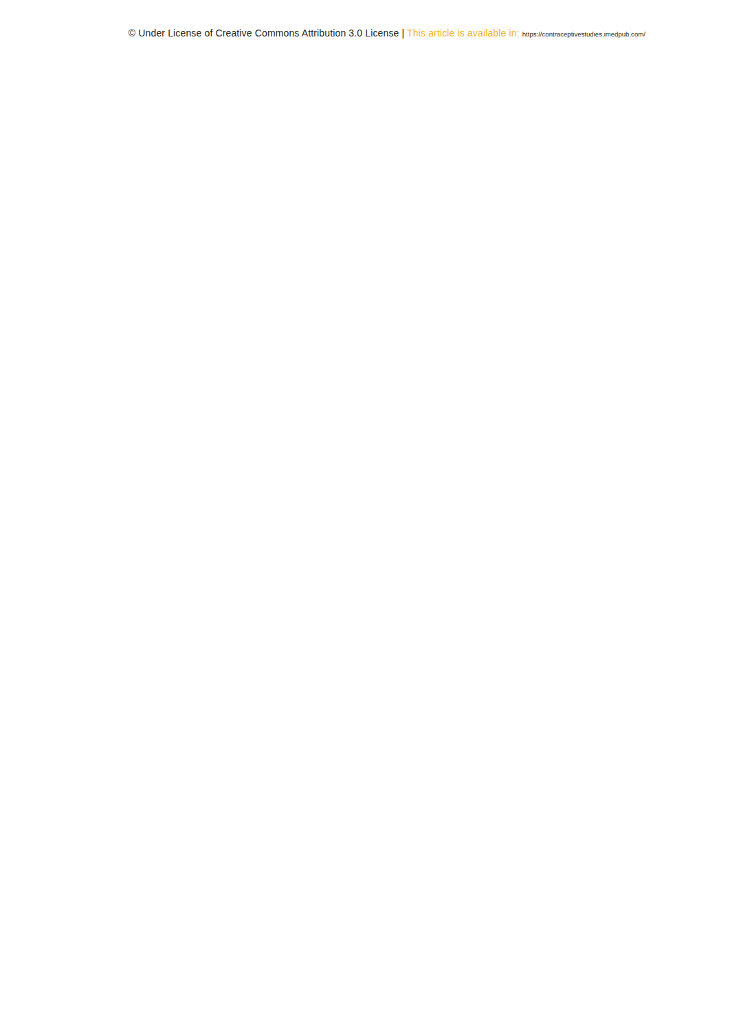© Under License of Creative Commons Attribution 3.0 License|This article is available in: https://contraceptivestudies.imedpub.com/